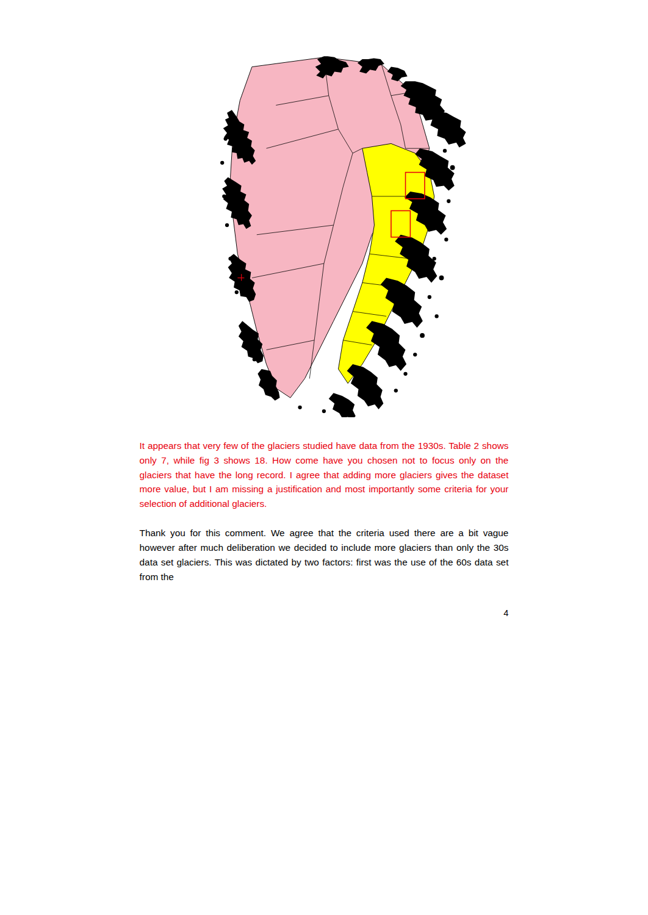It appears that very few of the glaciers studied have data from the 1930s. Table 2 shows only 7, while fig 3 shows 18. How come have you chosen not to focus only on the glaciers that have the long record. I agree that adding more glaciers gives the dataset more value, but I am missing a justification and most importantly some criteria for your selection of additional glaciers.
Thank you for this comment. We agree that the criteria used there are a bit vague however after much deliberation we decided to include more glaciers than only the 30s data set glaciers. This was dictated by two factors: first was the use of the 60s data set from the
4